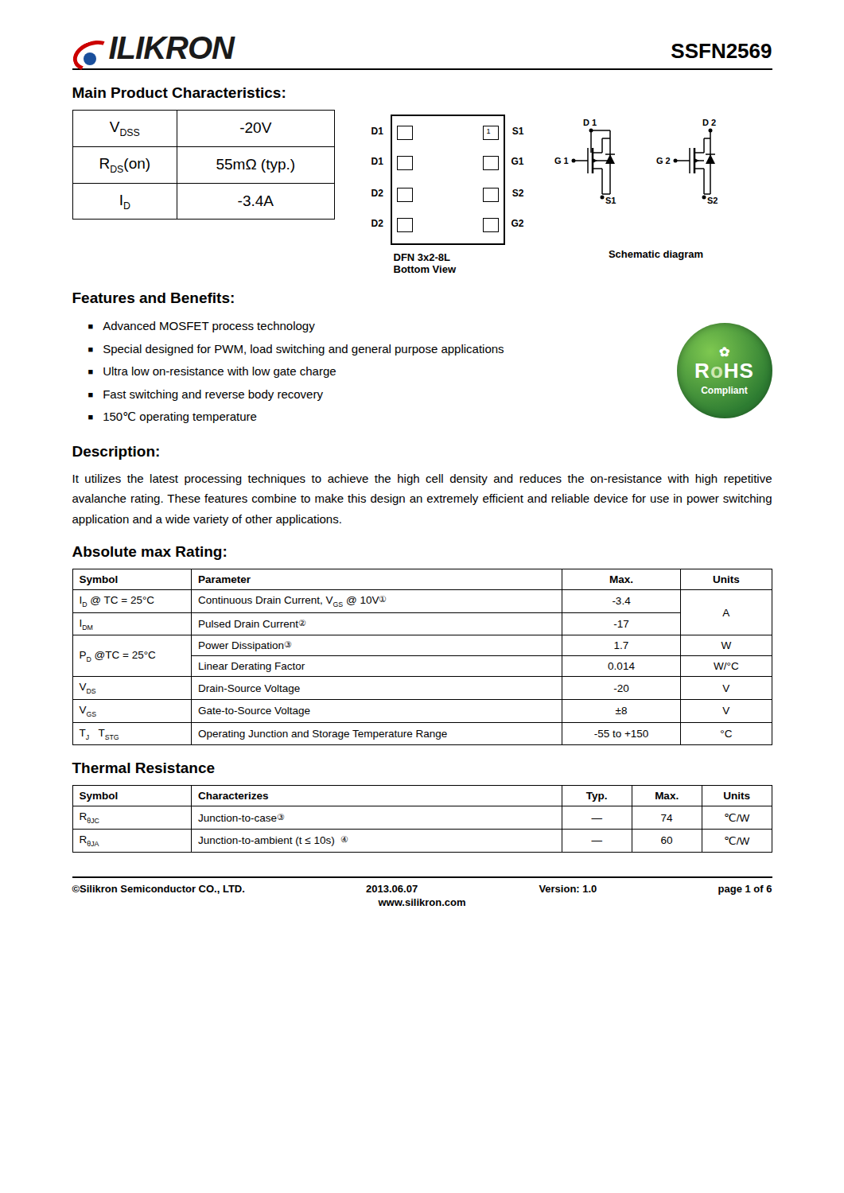ILIKRON
SSFN2569
Main Product Characteristics:
| V DSS | -20V |
| R DS (on) | 55mΩ (typ.) |
| I D | -3.4A |
D1 D1 D2 D2 1 S1 G1 S2 G2
DFN 3x2-8L
Bottom View
D 1 G 1 S1 D 2 G 2 S2
Schematic diagram
Features and Benefits:
Advanced MOSFET process technology
Special designed for PWM, load switching and general purpose applications
Ultra low on-resistance with low gate charge
Fast switching and reverse body recovery
150℃ operating temperature
✿
Ro HS
Compliant
Description:
It utilizes the latest processing techniques to achieve the high cell density and reduces the on-resistance with high repetitive avalanche rating. These features combine to make this design an extremely efficient and reliable device for use in power switching application and a wide variety of other applications.
Absolute max Rating:
| Symbol | Parameter | Max. | Units |
| --- | --- | --- | --- |
| I D @ TC = 25°C | Continuous Drain Current, V GS @ 10V ① | -3.4 | A |
| I DM | Pulsed Drain Current ② | -17 |
| P D @TC = 25°C | Power Dissipation ③ | 1.7 | W |
| Linear Derating Factor | 0.014 | W/°C |
| V DS | Drain-Source Voltage | -20 | V |
| V GS | Gate-to-Source Voltage | ±8 | V |
| T J T STG | Operating Junction and Storage Temperature Range | -55 to +150 | °C |
Thermal Resistance
| Symbol | Characterizes | Typ. | Max. | Units |
| --- | --- | --- | --- | --- |
| R θJC | Junction-to-case ③ | — | 74 | ℃/W |
| R θJA | Junction-to-ambient (t ≤ 10s) ④ | — | 60 | ℃/W |
©Silikron Semiconductor CO., LTD. 2013.06.07 Version: 1.0 page 1 of 6
www.silikron.com